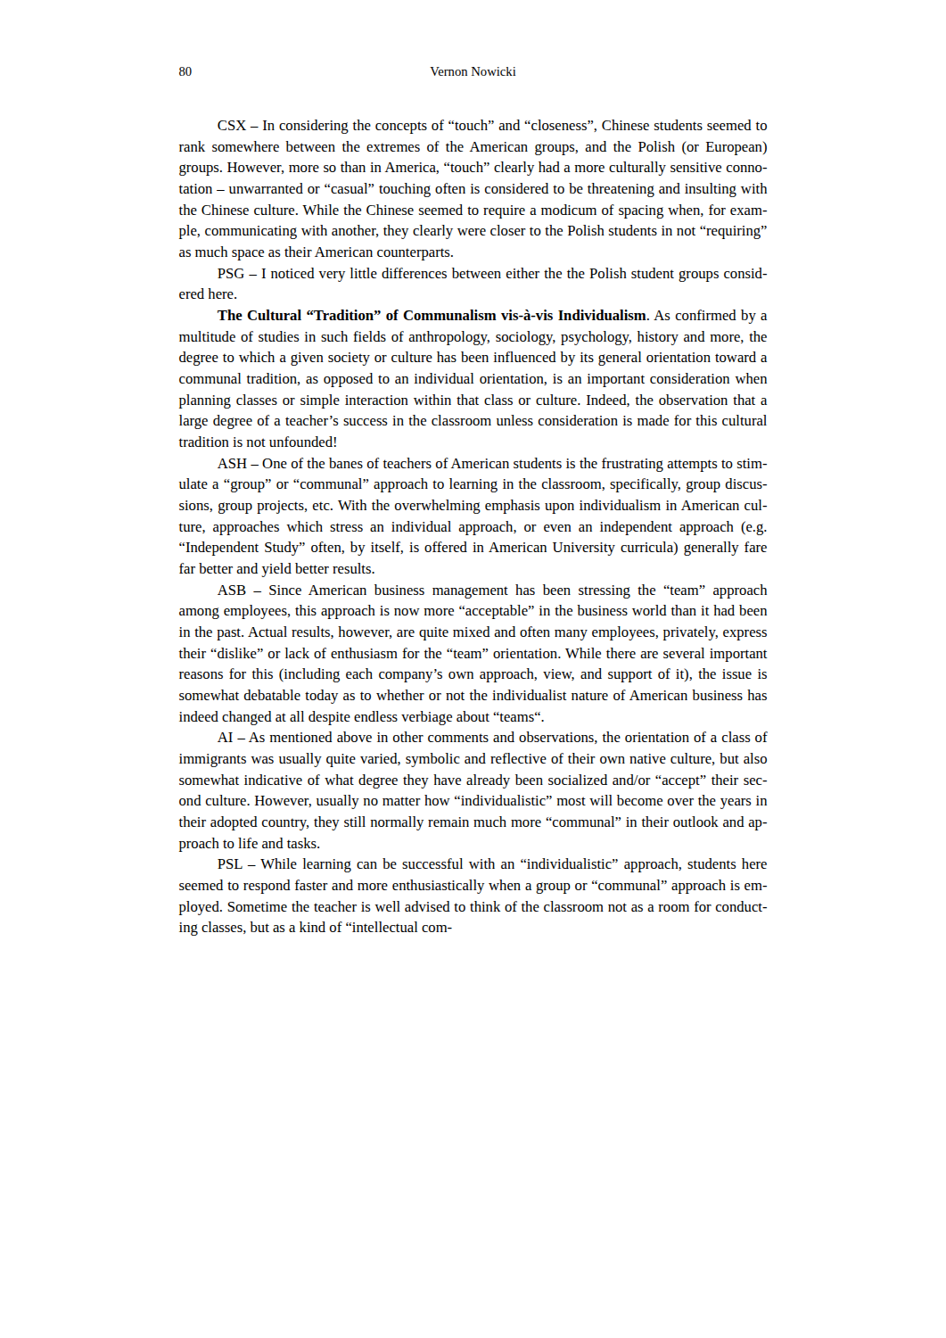80 Vernon Nowicki
CSX – In considering the concepts of “touch” and “closeness”, Chinese students seemed to rank somewhere between the extremes of the American groups, and the Polish (or European) groups. However, more so than in America, “touch” clearly had a more culturally sensitive connotation – unwarranted or “casual” touching often is considered to be threatening and insulting with the Chinese culture. While the Chinese seemed to require a modicum of spacing when, for example, communicating with another, they clearly were closer to the Polish students in not “requiring” as much space as their American counterparts.
PSG – I noticed very little differences between either the the Polish student groups considered here.
The Cultural “Tradition” of Communalism vis-à-vis Individualism. As confirmed by a multitude of studies in such fields of anthropology, sociology, psychology, history and more, the degree to which a given society or culture has been influenced by its general orientation toward a communal tradition, as opposed to an individual orientation, is an important consideration when planning classes or simple interaction within that class or culture. Indeed, the observation that a large degree of a teacher’s success in the classroom unless consideration is made for this cultural tradition is not unfounded!
ASH – One of the banes of teachers of American students is the frustrating attempts to stimulate a “group” or “communal” approach to learning in the classroom, specifically, group discussions, group projects, etc. With the overwhelming emphasis upon individualism in American culture, approaches which stress an individual approach, or even an independent approach (e.g. “Independent Study” often, by itself, is offered in American University curricula) generally fare far better and yield better results.
ASB – Since American business management has been stressing the “team” approach among employees, this approach is now more “acceptable” in the business world than it had been in the past. Actual results, however, are quite mixed and often many employees, privately, express their “dislike” or lack of enthusiasm for the “team” orientation. While there are several important reasons for this (including each company’s own approach, view, and support of it), the issue is somewhat debatable today as to whether or not the individualist nature of American business has indeed changed at all despite endless verbiage about “teams“.
AI – As mentioned above in other comments and observations, the orientation of a class of immigrants was usually quite varied, symbolic and reflective of their own native culture, but also somewhat indicative of what degree they have already been socialized and/or “accept” their second culture. However, usually no matter how “individualistic” most will become over the years in their adopted country, they still normally remain much more “communal” in their outlook and approach to life and tasks.
PSL – While learning can be successful with an “individualistic” approach, students here seemed to respond faster and more enthusiastically when a group or “communal” approach is employed. Sometime the teacher is well advised to think of the classroom not as a room for conducting classes, but as a kind of “intellectual com-